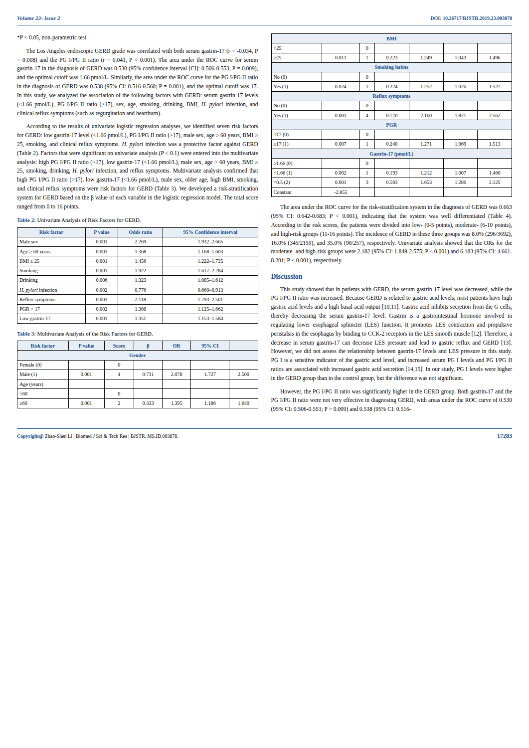Volume 23- Issue 2
DOI: 10.26717/BJSTR.2019.23.003878
*P < 0.05, non-parametric test
The Los Angeles endoscopic GERD grade was correlated with both serum gastrin-17 (r = -0.034, P = 0.008) and the PG I/PG II ratio (r = 0.041, P < 0.001). The area under the ROC curve for serum gastrin-17 in the diagnosis of GERD was 0.530 (95% confidence interval [CI]: 0.506-0.553, P = 0.009), and the optimal cutoff was 1.66 pmol/L. Similarly, the area under the ROC curve for the PG I/PG II ratio in the diagnosis of GERD was 0.538 (95% CI: 0.516-0.560; P = 0.001), and the optimal cutoff was 17. In this study, we analyzed the association of the following factors with GERD: serum gastrin-17 levels (≤1.66 pmol/L), PG I/PG II ratio (>17), sex, age, smoking, drinking, BMI, H. pylori infection, and clinical reflux symptoms (such as regurgitation and heartburn).
According to the results of univariate logistic regression analyses, we identified seven risk factors for GERD: low gastrin-17 level (<1.66 pmol/L), PG I/PG II ratio (>17), male sex, age ≥ 60 years, BMI ≥ 25, smoking, and clinical reflux symptoms. H. pylori infection was a protective factor against GERD (Table 2). Factors that were significant on univariate analysis (P < 0.1) were entered into the multivariate analysis: high PG I/PG II ratio (>17), low gastrin-17 (<1.66 pmol/L), male sex, age > 60 years, BMI ≥ 25, smoking, drinking, H. pylori infection, and reflux symptoms. Multivariate analysis confirmed that high PG I/PG II ratio (>17), low gastrin-17 (<1.66 pmol/L), male sex, older age, high BMI, smoking, and clinical reflux symptoms were risk factors for GERD (Table 3). We developed a risk-stratification system for GERD based on the β value of each variable in the logistic regression model. The total score ranged from 0 to 16 points.
Table 2: Univariate Analysis of Risk Factors for GERD.
| Risk factor | P value | Odds ratio | 95% Confidence interval |
| --- | --- | --- | --- |
| Male sex | 0.001 | 2.269 | 1.932–2.665 |
| Age ≥ 60 years | 0.001 | 1.368 | 1.168–1.603 |
| BMI ≥ 25 | 0.001 | 1.456 | 1.222–1.735 |
| Smoking | 0.001 | 1.922 | 1.617–2.284 |
| Drinking | 0.006 | 1.323 | 1.085–1.612 |
| H. pylori infection | 0.002 | 0.776 | 0.660–0.913 |
| Reflux symptoms | 0.001 | 2.118 | 1.793–2.501 |
| PGR > 17 | 0.002 | 1.368 | 1.125–1.662 |
| Low gastrin-17 | 0.001 | 1.351 | 1.153–1.584 |
Table 3: Multivariate Analysis of the Risk Factors for GERD.
| Risk factor | P value | Score | β | OR | 95% CI | |
| --- | --- | --- | --- | --- | --- | --- |
| Gender |
| Female (0) | | 0 | | | | |
| Male (1) | 0.001 | 4 | 0.731 | 2.078 | 1.727 | 2.500 |
| Age (years) | | | | | | |
| <60 | | 0 | | | | |
| ≥60 | 0.001 | 2 | 0.333 | 1.395 | 1.186 | 1.640 |
| BMI |
| --- |
| <25 | | 0 | | | | |
| ≥25 | 0.011 | 1 | 0.223 | 1.249 | 1.043 | 1.496 |
| Smoking habits |
| No (0) | | 0 | | | | |
| Yes (1) | 0.024 | 1 | 0.224 | 1.252 | 1.026 | 1.527 |
| Reflux symptoms |
| No (0) | | 0 | | | | |
| Yes (1) | 0.001 | 4 | 0.770 | 2.160 | 1.821 | 2.562 |
| PGR |
| <17 (0) | | 0 | | | | |
| ≥17 (1) | 0.007 | 1 | 0.240 | 1.271 | 1.069 | 1.513 |
| Gastrin-17 (pmol/L) |
| ≥1.66 (0) | | 0 | | | | |
| <1.66 (1) | 0.002 | 1 | 0.193 | 1.212 | 1.007 | 1.460 |
| <0.5 (2) | 0.001 | 3 | 0.503 | 1.653 | 1.286 | 2.125 |
| Constant | -2.855 | | | | | |
The area under the ROC curve for the risk-stratification system in the diagnosis of GERD was 0.663 (95% CI: 0.642-0.683; P < 0.001), indicating that the system was well differentiated (Table 4). According to the risk scores, the patients were divided into low- (0-5 points), moderate- (6-10 points), and high-risk groups (11-16 points). The incidence of GERD in these three groups was 8.0% (296/3692), 16.0% (345/2159), and 35.0% (90/257), respectively. Univariate analysis showed that the ORs for the moderate- and high-risk groups were 2.182 (95% CI: 1.849-2.575; P < 0.001) and 6.183 (95% CI: 4.661-8.201; P < 0.001), respectively.
Discussion
This study showed that in patients with GERD, the serum gastrin-17 level was decreased, while the PG I/PG II ratio was increased. Because GERD is related to gastric acid levels, most patients have high gastric acid levels and a high basal acid output [10,11]. Gastric acid inhibits secretion from the G cells, thereby decreasing the serum gastrin-17 level. Gastrin is a gastrointestinal hormone involved in regulating lower esophageal sphincter (LES) function. It promotes LES contraction and propulsive peristalsis in the esophagus by binding to CCK-2 receptors in the LES smooth muscle [12]. Therefore, a decrease in serum gastrin-17 can decrease LES pressure and lead to gastric reflux and GERD [13]. However, we did not assess the relationship between gastrin-17 levels and LES pressure in this study. PG I is a sensitive indicator of the gastric acid level, and increased serum PG I levels and PG I/PG II ratios are associated with increased gastric acid secretion [14,15]. In our study, PG I levels were higher in the GERD group than in the control group, but the difference was not significant.
However, the PG I/PG II ratio was significantly higher in the GERD group. Both gastrin-17 and the PG I/PG II ratio were not very effective in diagnosing GERD, with areas under the ROC curve of 0.530 (95% CI: 0.506-0.553; P = 0.009) and 0.538 (95% CI: 0.516-
Copyright@ Zhao-Shen Li | Biomed J Sci & Tech Res | BJSTR. MS.ID.003878.
17283